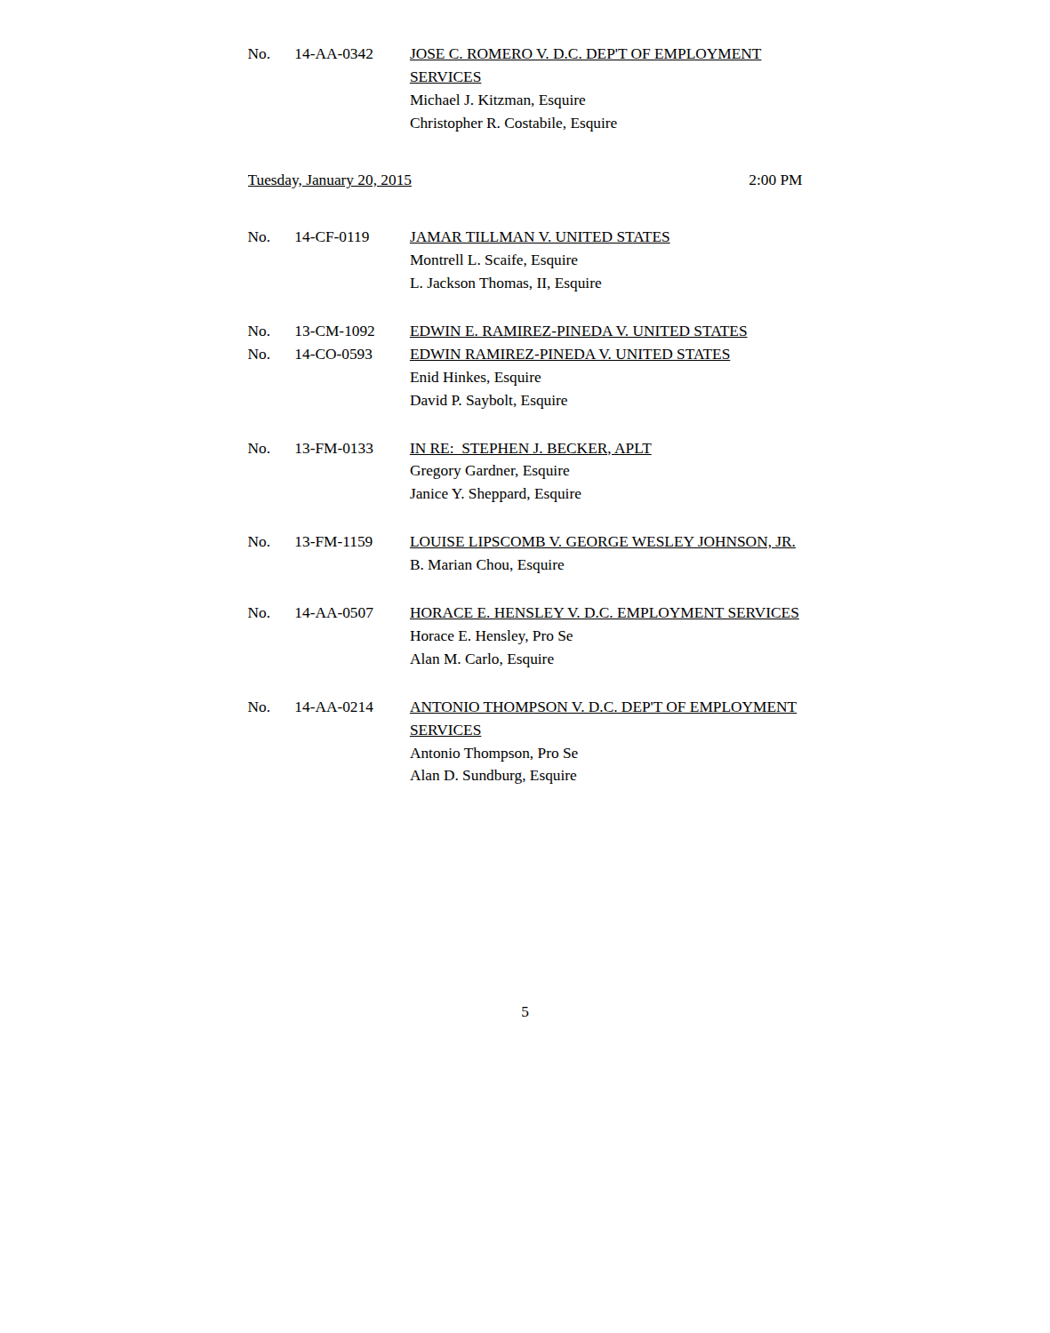| No. | 14-AA-0342 | JOSE C. ROMERO V. D.C. DEP'T OF EMPLOYMENT SERVICES Michael J. Kitzman, Esquire Christopher R. Costabile, Esquire |
Tuesday, January 20, 2015 2:00 PM
| No. | 14-CF-0119 | JAMAR TILLMAN V. UNITED STATES Montrell L. Scaife, Esquire L. Jackson Thomas, II, Esquire |
| No. | 13-CM-1092 | EDWIN E. RAMIREZ-PINEDA V. UNITED STATES |
| No. | 14-CO-0593 | EDWIN RAMIREZ-PINEDA V. UNITED STATES Enid Hinkes, Esquire David P. Saybolt, Esquire |
| No. | 13-FM-0133 | IN RE: STEPHEN J. BECKER, APLT Gregory Gardner, Esquire Janice Y. Sheppard, Esquire |
| No. | 13-FM-1159 | LOUISE LIPSCOMB V. GEORGE WESLEY JOHNSON, JR. B. Marian Chou, Esquire |
| No. | 14-AA-0507 | HORACE E. HENSLEY V. D.C. EMPLOYMENT SERVICES Horace E. Hensley, Pro Se Alan M. Carlo, Esquire |
| No. | 14-AA-0214 | ANTONIO THOMPSON V. D.C. DEP'T OF EMPLOYMENT SERVICES Antonio Thompson, Pro Se Alan D. Sundburg, Esquire |
5